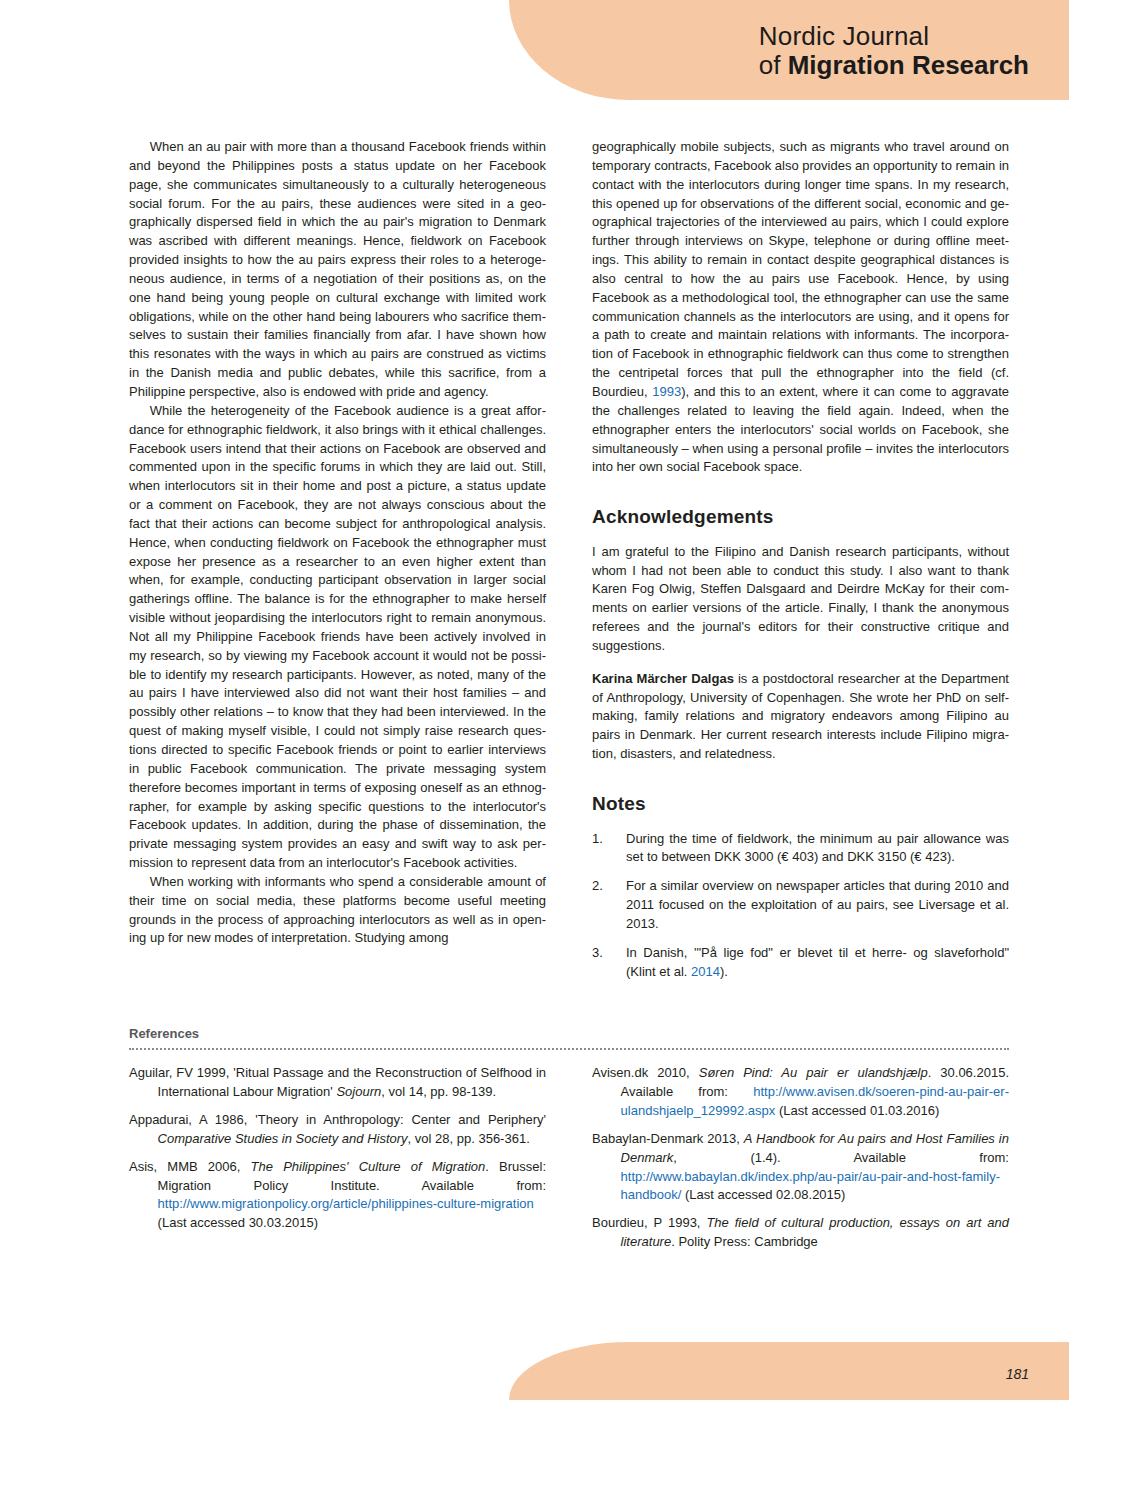Nordic Journal
of Migration Research
When an au pair with more than a thousand Facebook friends within and beyond the Philippines posts a status update on her Facebook page, she communicates simultaneously to a culturally heterogeneous social forum. For the au pairs, these audiences were sited in a geographically dispersed field in which the au pair's migration to Denmark was ascribed with different meanings. Hence, fieldwork on Facebook provided insights to how the au pairs express their roles to a heterogeneous audience, in terms of a negotiation of their positions as, on the one hand being young people on cultural exchange with limited work obligations, while on the other hand being labourers who sacrifice themselves to sustain their families financially from afar. I have shown how this resonates with the ways in which au pairs are construed as victims in the Danish media and public debates, while this sacrifice, from a Philippine perspective, also is endowed with pride and agency.
While the heterogeneity of the Facebook audience is a great affordance for ethnographic fieldwork, it also brings with it ethical challenges. Facebook users intend that their actions on Facebook are observed and commented upon in the specific forums in which they are laid out. Still, when interlocutors sit in their home and post a picture, a status update or a comment on Facebook, they are not always conscious about the fact that their actions can become subject for anthropological analysis. Hence, when conducting fieldwork on Facebook the ethnographer must expose her presence as a researcher to an even higher extent than when, for example, conducting participant observation in larger social gatherings offline. The balance is for the ethnographer to make herself visible without jeopardising the interlocutors right to remain anonymous. Not all my Philippine Facebook friends have been actively involved in my research, so by viewing my Facebook account it would not be possible to identify my research participants. However, as noted, many of the au pairs I have interviewed also did not want their host families – and possibly other relations – to know that they had been interviewed. In the quest of making myself visible, I could not simply raise research questions directed to specific Facebook friends or point to earlier interviews in public Facebook communication. The private messaging system therefore becomes important in terms of exposing oneself as an ethnographer, for example by asking specific questions to the interlocutor's Facebook updates. In addition, during the phase of dissemination, the private messaging system provides an easy and swift way to ask permission to represent data from an interlocutor's Facebook activities.
When working with informants who spend a considerable amount of their time on social media, these platforms become useful meeting grounds in the process of approaching interlocutors as well as in opening up for new modes of interpretation. Studying among
geographically mobile subjects, such as migrants who travel around on temporary contracts, Facebook also provides an opportunity to remain in contact with the interlocutors during longer time spans. In my research, this opened up for observations of the different social, economic and geographical trajectories of the interviewed au pairs, which I could explore further through interviews on Skype, telephone or during offline meetings. This ability to remain in contact despite geographical distances is also central to how the au pairs use Facebook. Hence, by using Facebook as a methodological tool, the ethnographer can use the same communication channels as the interlocutors are using, and it opens for a path to create and maintain relations with informants. The incorporation of Facebook in ethnographic fieldwork can thus come to strengthen the centripetal forces that pull the ethnographer into the field (cf. Bourdieu, 1993), and this to an extent, where it can come to aggravate the challenges related to leaving the field again. Indeed, when the ethnographer enters the interlocutors' social worlds on Facebook, she simultaneously – when using a personal profile – invites the interlocutors into her own social Facebook space.
Acknowledgements
I am grateful to the Filipino and Danish research participants, without whom I had not been able to conduct this study. I also want to thank Karen Fog Olwig, Steffen Dalsgaard and Deirdre McKay for their comments on earlier versions of the article. Finally, I thank the anonymous referees and the journal's editors for their constructive critique and suggestions.
Karina Märcher Dalgas is a postdoctoral researcher at the Department of Anthropology, University of Copenhagen. She wrote her PhD on self-making, family relations and migratory endeavors among Filipino au pairs in Denmark. Her current research interests include Filipino migration, disasters, and relatedness.
Notes
During the time of fieldwork, the minimum au pair allowance was set to between DKK 3000 (€ 403) and DKK 3150 (€ 423).
For a similar overview on newspaper articles that during 2010 and 2011 focused on the exploitation of au pairs, see Liversage et al. 2013.
In Danish, '"På lige fod" er blevet til et herre- og slaveforhold" (Klint et al. 2014).
References
Aguilar, FV 1999, 'Ritual Passage and the Reconstruction of Selfhood in International Labour Migration' Sojourn, vol 14, pp. 98-139.
Appadurai, A 1986, 'Theory in Anthropology: Center and Periphery' Comparative Studies in Society and History, vol 28, pp. 356-361.
Asis, MMB 2006, The Philippines' Culture of Migration. Brussel: Migration Policy Institute. Available from: http://www.migrationpolicy.org/article/philippines-culture-migration (Last accessed 30.03.2015)
Avisen.dk 2010, Søren Pind: Au pair er ulandshjælp. 30.06.2015. Available from: http://www.avisen.dk/soeren-pind-au-pair-er-ulandshjaelp_129992.aspx (Last accessed 01.03.2016)
Babaylan-Denmark 2013, A Handbook for Au pairs and Host Families in Denmark, (1.4). Available from: http://www.babaylan.dk/index.php/au-pair/au-pair-and-host-family-handbook/ (Last accessed 02.08.2015)
Bourdieu, P 1993, The field of cultural production, essays on art and literature. Polity Press: Cambridge
181